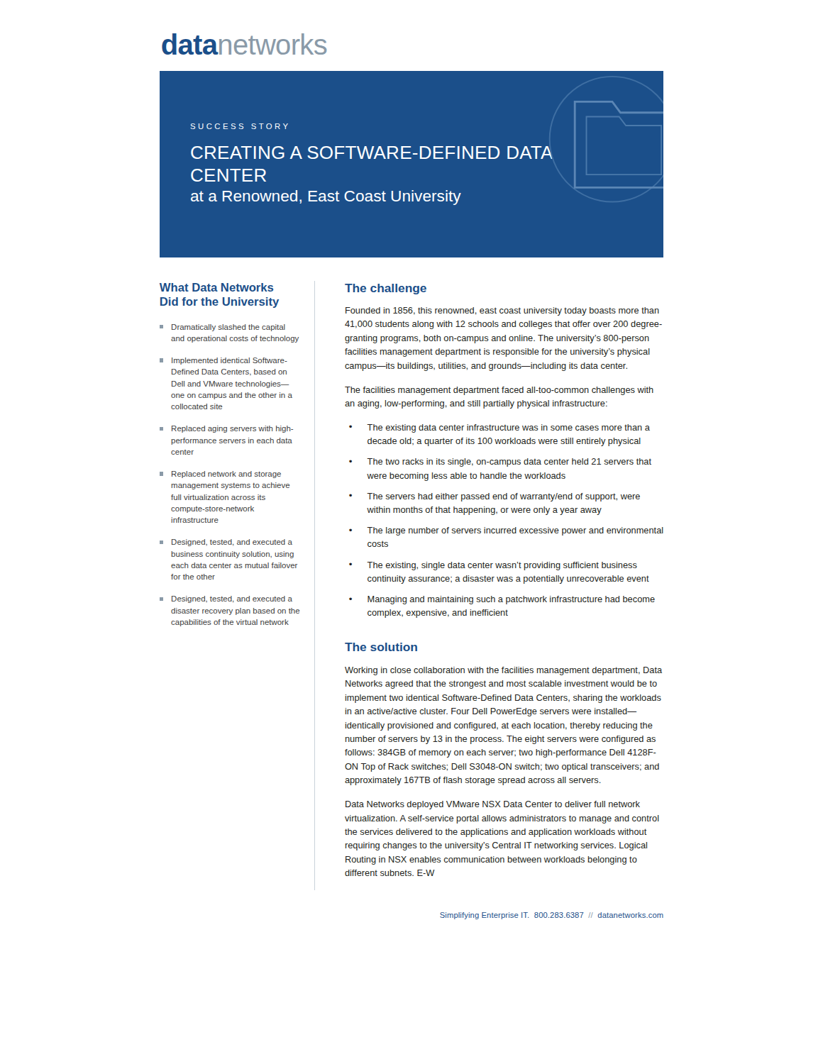data networks
Success Story
Creating a Software-Defined Data Center at a Renowned, East Coast University
What Data Networks
Did for the University
Dramatically slashed the capital and operational costs of technology
Implemented identical Software-Defined Data Centers, based on Dell and VMware technologies—one on campus and the other in a collocated site
Replaced aging servers with high-performance servers in each data center
Replaced network and storage management systems to achieve full virtualization across its compute-store-network infrastructure
Designed, tested, and executed a business continuity solution, using each data center as mutual failover for the other
Designed, tested, and executed a disaster recovery plan based on the capabilities of the virtual network
The challenge
Founded in 1856, this renowned, east coast university today boasts more than 41,000 students along with 12 schools and colleges that offer over 200 degree-granting programs, both on-campus and online. The university’s 800-person facilities management department is responsible for the university’s physical campus—its buildings, utilities, and grounds—including its data center.
The facilities management department faced all-too-common challenges with an aging, low-performing, and still partially physical infrastructure:
The existing data center infrastructure was in some cases more than a decade old; a quarter of its 100 workloads were still entirely physical
The two racks in its single, on-campus data center held 21 servers that were becoming less able to handle the workloads
The servers had either passed end of warranty/end of support, were within months of that happening, or were only a year away
The large number of servers incurred excessive power and environmental costs
The existing, single data center wasn’t providing sufficient business continuity assurance; a disaster was a potentially unrecoverable event
Managing and maintaining such a patchwork infrastructure had become complex, expensive, and inefficient
The solution
Working in close collaboration with the facilities management department, Data Networks agreed that the strongest and most scalable investment would be to implement two identical Software-Defined Data Centers, sharing the workloads in an active/active cluster. Four Dell PowerEdge servers were installed—identically provisioned and configured, at each location, thereby reducing the number of servers by 13 in the process. The eight servers were configured as follows: 384GB of memory on each server; two high-performance Dell 4128F-ON Top of Rack switches; Dell S3048-ON switch; two optical transceivers; and approximately 167TB of flash storage spread across all servers.
Data Networks deployed VMware NSX Data Center to deliver full network virtualization. A self-service portal allows administrators to manage and control the services delivered to the applications and application workloads without requiring changes to the university’s Central IT networking services. Logical Routing in NSX enables communication between workloads belonging to different subnets. E-W
Simplifying Enterprise IT. 800.283.6387 // datanetworks.com